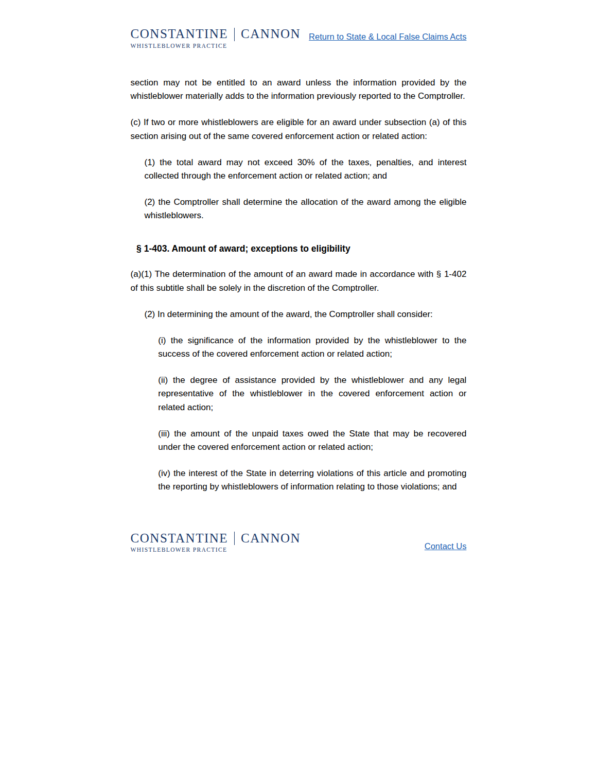CONSTANTINE CANNON
WHISTLEBLOWER PRACTICE
Return to State & Local False Claims Acts
section may not be entitled to an award unless the information provided by the whistleblower materially adds to the information previously reported to the Comptroller.
(c) If two or more whistleblowers are eligible for an award under subsection (a) of this section arising out of the same covered enforcement action or related action:
(1) the total award may not exceed 30% of the taxes, penalties, and interest collected through the enforcement action or related action; and
(2) the Comptroller shall determine the allocation of the award among the eligible whistleblowers.
§ 1-403. Amount of award; exceptions to eligibility
(a)(1) The determination of the amount of an award made in accordance with § 1-402 of this subtitle shall be solely in the discretion of the Comptroller.
(2) In determining the amount of the award, the Comptroller shall consider:
(i) the significance of the information provided by the whistleblower to the success of the covered enforcement action or related action;
(ii) the degree of assistance provided by the whistleblower and any legal representative of the whistleblower in the covered enforcement action or related action;
(iii) the amount of the unpaid taxes owed the State that may be recovered under the covered enforcement action or related action;
(iv) the interest of the State in deterring violations of this article and promoting the reporting by whistleblowers of information relating to those violations; and
CONSTANTINE CANNON
WHISTLEBLOWER PRACTICE
Contact Us